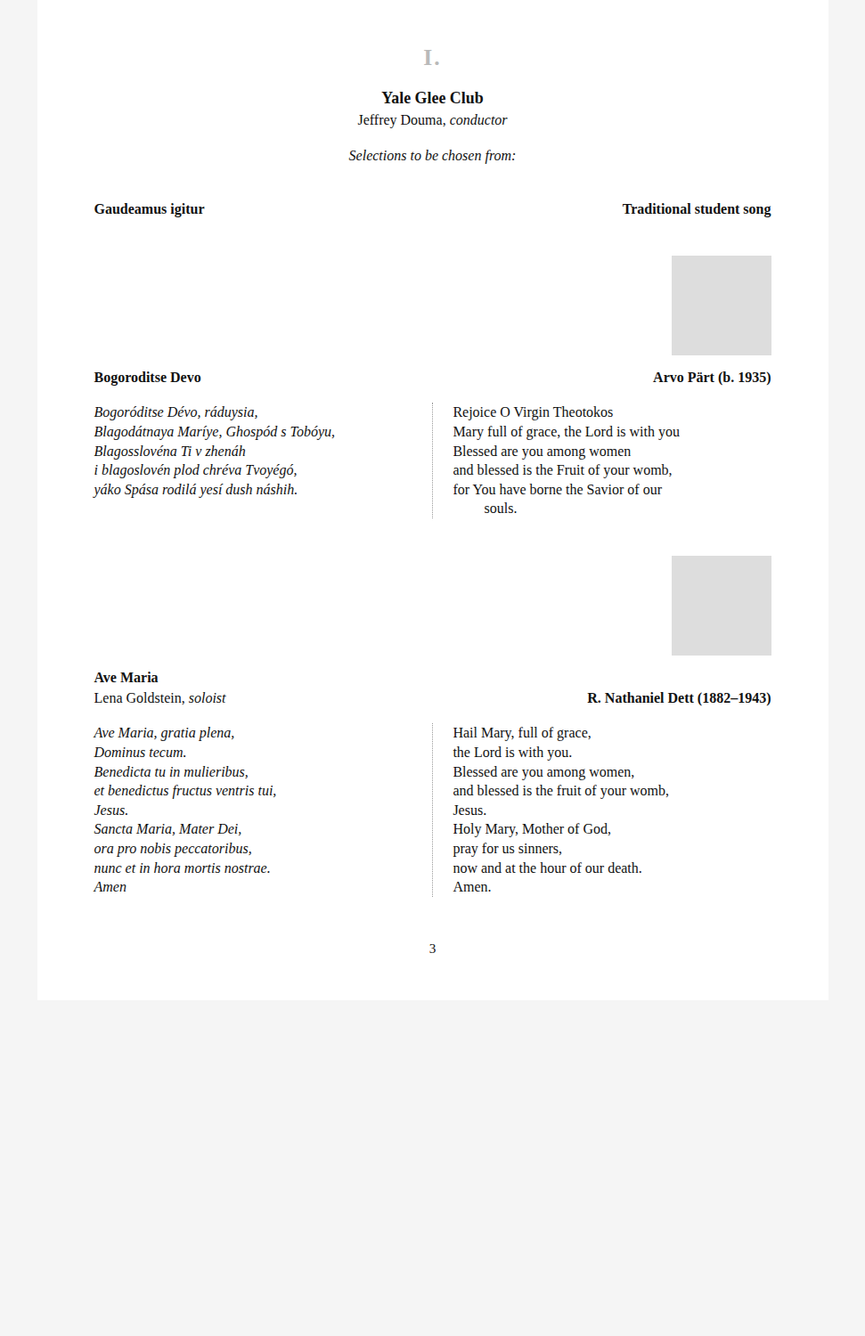I.
Yale Glee Club
Jeffrey Douma, conductor
Selections to be chosen from:
Gaudeamus igitur
Traditional student song
Bogoroditse Devo
Arvo Pärt (b. 1935)
Bogoróditse Dévo, ráduysia,
Blagodátnaya Maríye, Ghospód s Tobóyu,
Blagosslovéna Ti v zhenáh
i blagoslovén plod chréva Tvoyégó,
yáko Spása rodilá yesí dush náshih.
Rejoice O Virgin Theotokos
Mary full of grace, the Lord is with you
Blessed are you among women
and blessed is the Fruit of your womb,
for You have borne the Savior of our
souls.
Ave Maria
Lena Goldstein, soloist
R. Nathaniel Dett (1882–1943)
Ave Maria, gratia plena,
Dominus tecum.
Benedicta tu in mulieribus,
et benedictus fructus ventris tui,
Jesus.
Sancta Maria, Mater Dei,
ora pro nobis peccatoribus,
nunc et in hora mortis nostrae.
Amen
Hail Mary, full of grace,
the Lord is with you.
Blessed are you among women,
and blessed is the fruit of your womb,
Jesus.
Holy Mary, Mother of God,
pray for us sinners,
now and at the hour of our death.
Amen.
3